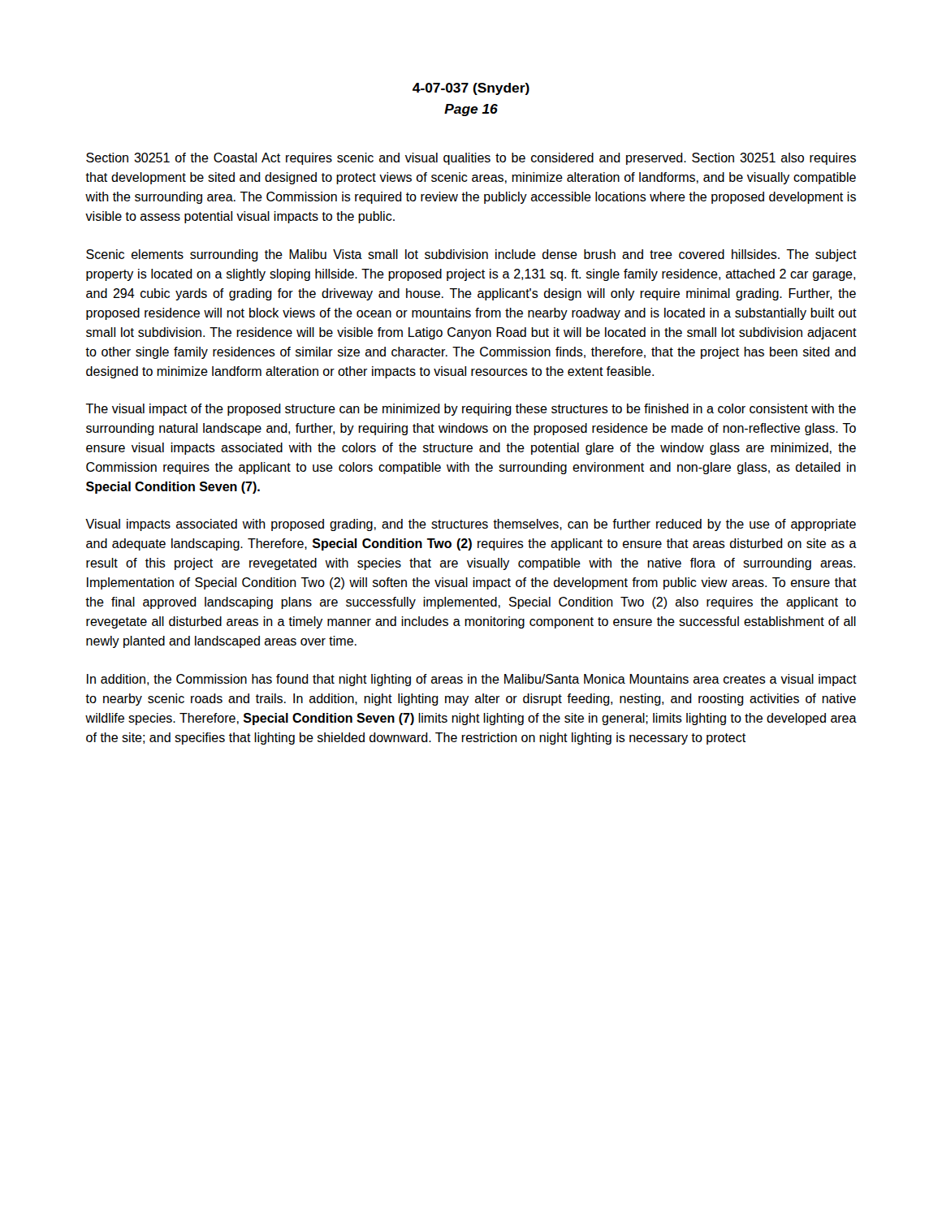4-07-037 (Snyder)
Page 16
Section 30251 of the Coastal Act requires scenic and visual qualities to be considered and preserved. Section 30251 also requires that development be sited and designed to protect views of scenic areas, minimize alteration of landforms, and be visually compatible with the surrounding area. The Commission is required to review the publicly accessible locations where the proposed development is visible to assess potential visual impacts to the public.
Scenic elements surrounding the Malibu Vista small lot subdivision include dense brush and tree covered hillsides. The subject property is located on a slightly sloping hillside. The proposed project is a 2,131 sq. ft. single family residence, attached 2 car garage, and 294 cubic yards of grading for the driveway and house. The applicant's design will only require minimal grading. Further, the proposed residence will not block views of the ocean or mountains from the nearby roadway and is located in a substantially built out small lot subdivision. The residence will be visible from Latigo Canyon Road but it will be located in the small lot subdivision adjacent to other single family residences of similar size and character. The Commission finds, therefore, that the project has been sited and designed to minimize landform alteration or other impacts to visual resources to the extent feasible.
The visual impact of the proposed structure can be minimized by requiring these structures to be finished in a color consistent with the surrounding natural landscape and, further, by requiring that windows on the proposed residence be made of non-reflective glass. To ensure visual impacts associated with the colors of the structure and the potential glare of the window glass are minimized, the Commission requires the applicant to use colors compatible with the surrounding environment and non-glare glass, as detailed in Special Condition Seven (7).
Visual impacts associated with proposed grading, and the structures themselves, can be further reduced by the use of appropriate and adequate landscaping. Therefore, Special Condition Two (2) requires the applicant to ensure that areas disturbed on site as a result of this project are revegetated with species that are visually compatible with the native flora of surrounding areas. Implementation of Special Condition Two (2) will soften the visual impact of the development from public view areas. To ensure that the final approved landscaping plans are successfully implemented, Special Condition Two (2) also requires the applicant to revegetate all disturbed areas in a timely manner and includes a monitoring component to ensure the successful establishment of all newly planted and landscaped areas over time.
In addition, the Commission has found that night lighting of areas in the Malibu/Santa Monica Mountains area creates a visual impact to nearby scenic roads and trails. In addition, night lighting may alter or disrupt feeding, nesting, and roosting activities of native wildlife species. Therefore, Special Condition Seven (7) limits night lighting of the site in general; limits lighting to the developed area of the site; and specifies that lighting be shielded downward. The restriction on night lighting is necessary to protect